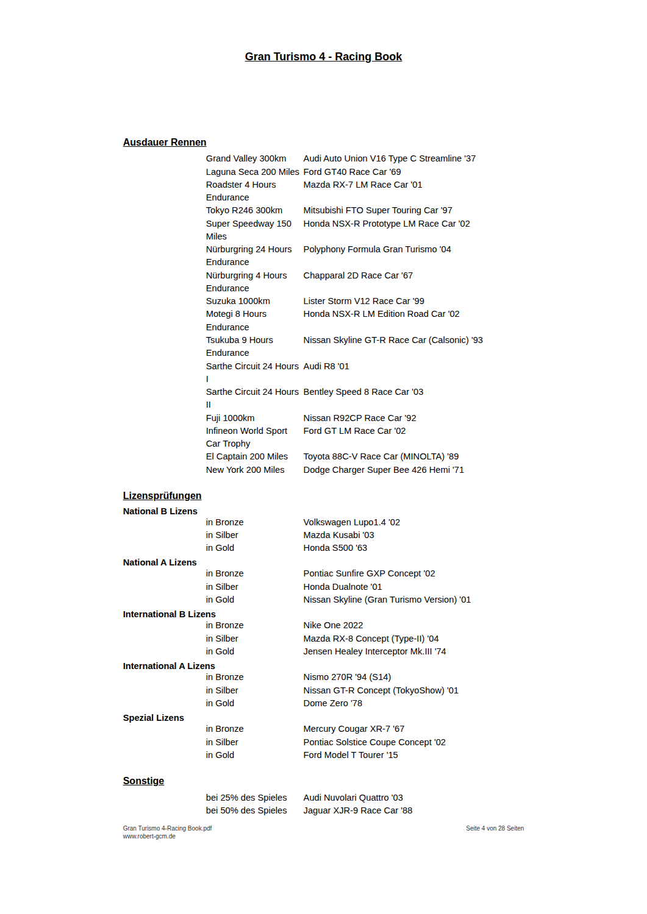Gran Turismo 4 - Racing Book
Ausdauer Rennen
| Grand Valley 300km | Audi Auto Union V16 Type C Streamline '37 |
| Laguna Seca 200 Miles | Ford GT40 Race Car '69 |
| Roadster 4 Hours Endurance | Mazda RX-7 LM Race Car '01 |
| Tokyo R246 300km | Mitsubishi FTO Super Touring Car '97 |
| Super Speedway 150 Miles | Honda NSX-R Prototype LM Race Car '02 |
| Nürburgring 24 Hours Endurance | Polyphony Formula Gran Turismo '04 |
| Nürburgring 4 Hours Endurance | Chapparal 2D Race Car '67 |
| Suzuka 1000km | Lister Storm V12 Race Car '99 |
| Motegi 8 Hours Endurance | Honda NSX-R LM Edition Road Car '02 |
| Tsukuba 9 Hours Endurance | Nissan Skyline GT-R Race Car (Calsonic) '93 |
| Sarthe Circuit 24 Hours I | Audi R8 '01 |
| Sarthe Circuit 24 Hours II | Bentley Speed 8 Race Car '03 |
| Fuji 1000km | Nissan R92CP Race Car '92 |
| Infineon World Sport Car Trophy | Ford GT LM Race Car '02 |
| El Captain 200 Miles | Toyota 88C-V Race Car (MINOLTA) '89 |
| New York 200 Miles | Dodge Charger Super Bee 426 Hemi '71 |
Lizensprüfungen
National B Lizens
| in Bronze | Volkswagen Lupo1.4 '02 |
| in Silber | Mazda Kusabi '03 |
| in Gold | Honda S500 '63 |
National A Lizens
| in Bronze | Pontiac Sunfire GXP Concept '02 |
| in Silber | Honda Dualnote '01 |
| in Gold | Nissan Skyline (Gran Turismo Version) '01 |
International B Lizens
| in Bronze | Nike One 2022 |
| in Silber | Mazda RX-8 Concept (Type-II) '04 |
| in Gold | Jensen Healey Interceptor Mk.III '74 |
International A Lizens
| in Bronze | Nismo 270R '94 (S14) |
| in Silber | Nissan GT-R Concept (TokyoShow) '01 |
| in Gold | Dome Zero '78 |
Spezial Lizens
| in Bronze | Mercury Cougar XR-7 '67 |
| in Silber | Pontiac Solstice Coupe Concept '02 |
| in Gold | Ford Model T Tourer '15 |
Sonstige
| bei 25% des Spieles | Audi Nuvolari Quattro '03 |
| bei 50% des Spieles | Jaguar XJR-9 Race Car '88 |
Gran Turismo 4-Racing Book.pdf
www.robert-gcm.de
Seite 4 von 28 Seiten